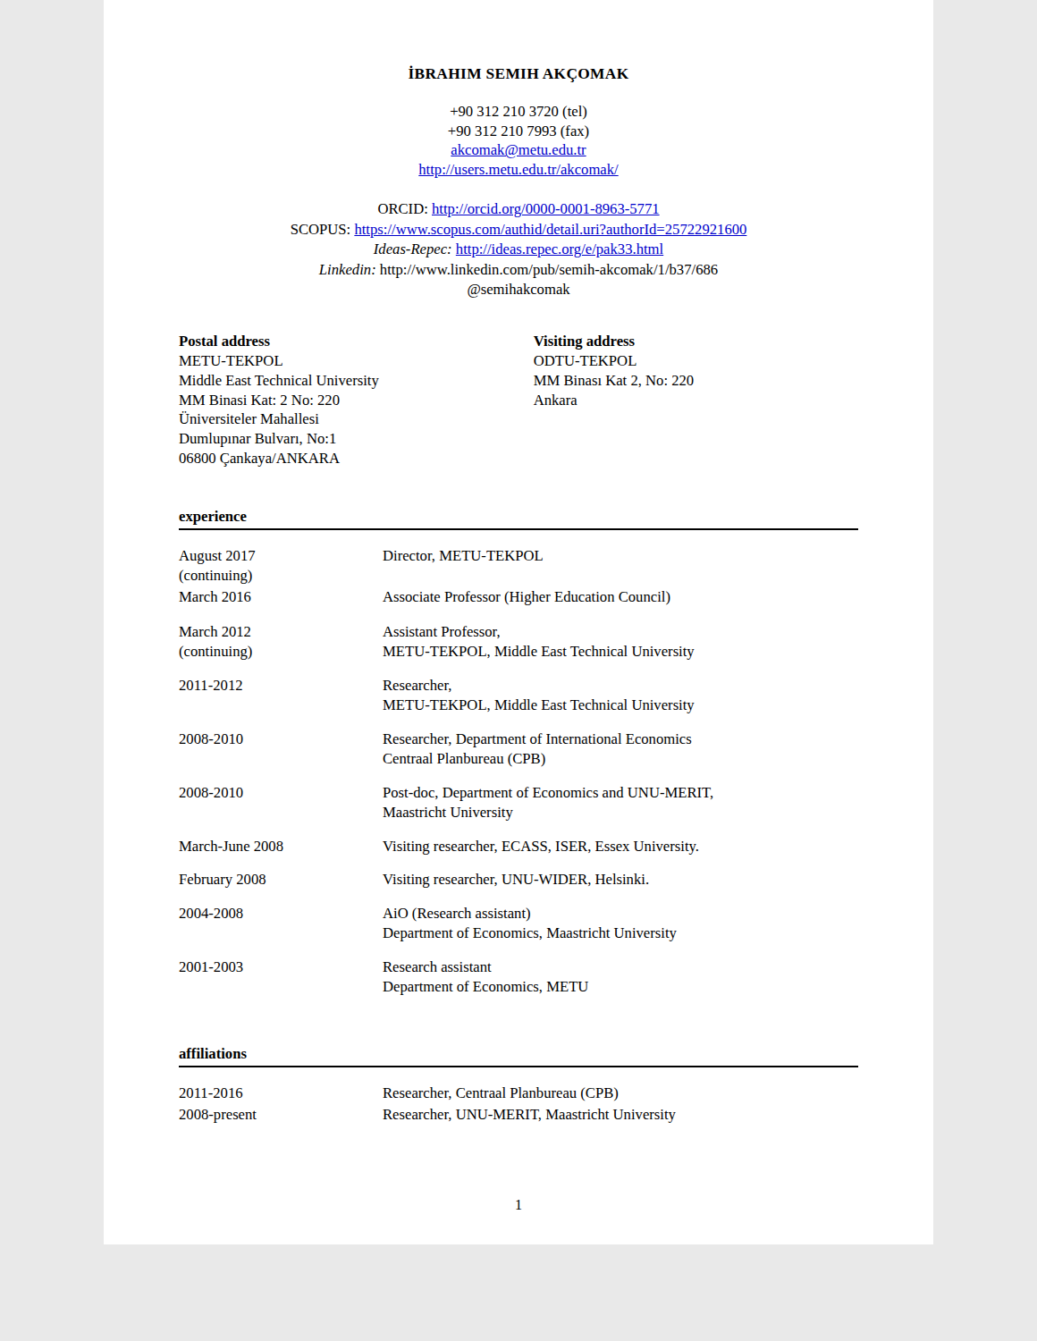İbrahim Semih Akçomak
+90 312 210 3720 (tel)
+90 312 210 7993 (fax)
akcomak@metu.edu.tr
http://users.metu.edu.tr/akcomak/
ORCID: http://orcid.org/0000-0001-8963-5771
SCOPUS: https://www.scopus.com/authid/detail.uri?authorId=25722921600
Ideas-Repec: http://ideas.repec.org/e/pak33.html
Linkedin: http://www.linkedin.com/pub/semih-akcomak/1/b37/686
@semihakcomak
Postal address
METU-TEKPOL
Middle East Technical University
MM Binasi Kat: 2 No: 220
Üniversiteler Mahallesi
Dumlupınar Bulvarı, No:1
06800 Çankaya/ANKARA
Visiting address
ODTU-TEKPOL
MM Binası Kat 2, No: 220
Ankara
experience
| August 2017 (continuing) | Director, METU-TEKPOL |
| March 2016 | Associate Professor (Higher Education Council) |
| March 2012 (continuing) | Assistant Professor, METU-TEKPOL, Middle East Technical University |
| 2011-2012 | Researcher, METU-TEKPOL, Middle East Technical University |
| 2008-2010 | Researcher, Department of International Economics Centraal Planbureau (CPB) |
| 2008-2010 | Post-doc, Department of Economics and UNU-MERIT, Maastricht University |
| March-June 2008 | Visiting researcher, ECASS, ISER, Essex University. |
| February 2008 | Visiting researcher, UNU-WIDER, Helsinki. |
| 2004-2008 | AiO (Research assistant) Department of Economics, Maastricht University |
| 2001-2003 | Research assistant Department of Economics, METU |
affiliations
| 2011-2016 | Researcher, Centraal Planbureau (CPB) |
| 2008-present | Researcher, UNU-MERIT, Maastricht University |
1